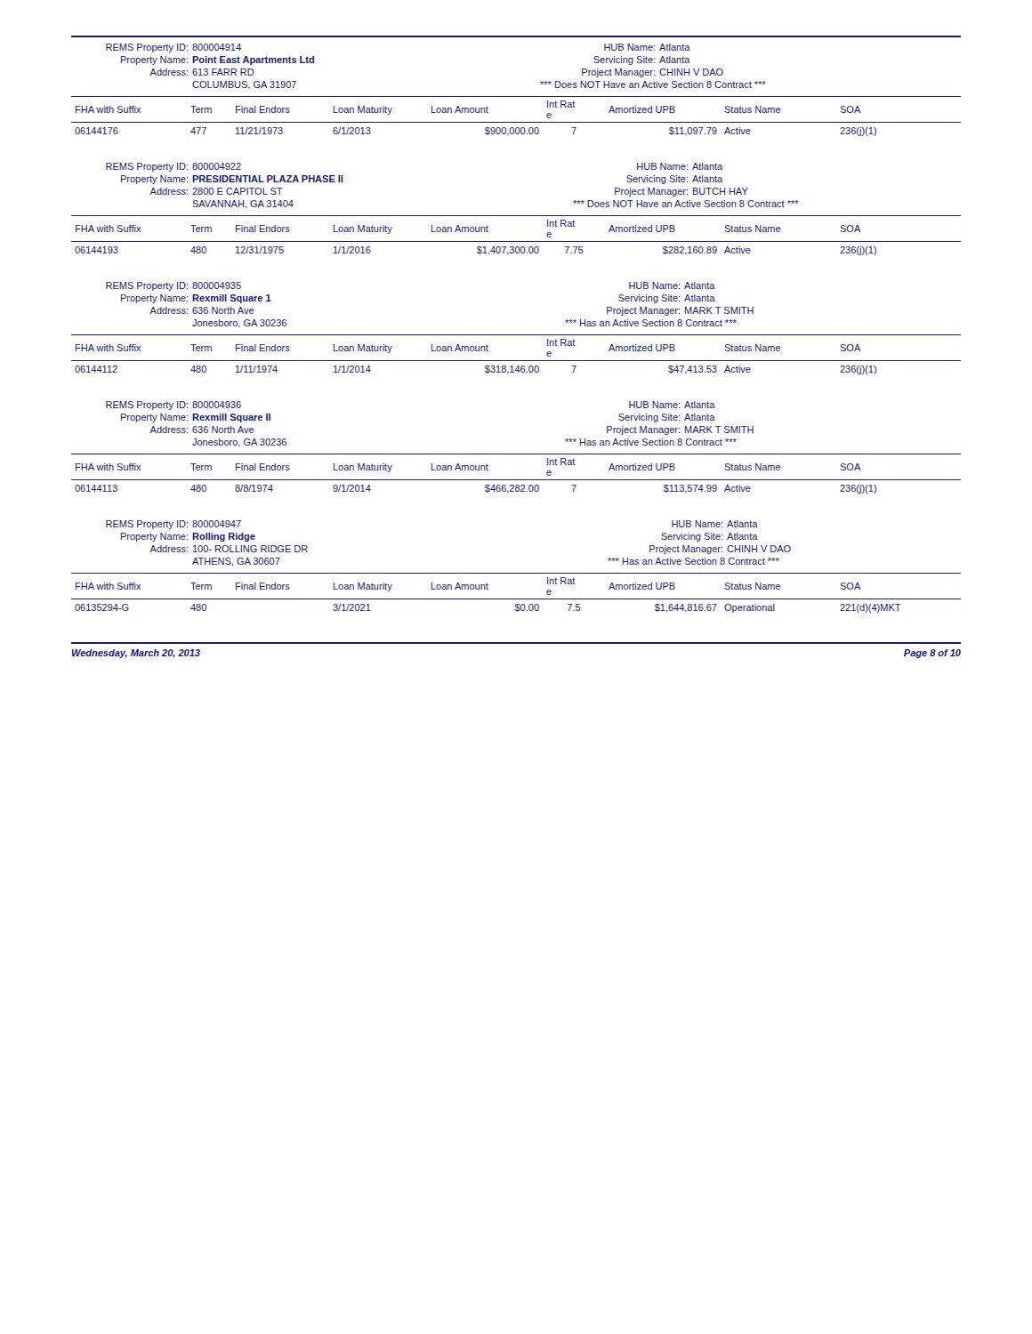| REMS Property ID: | 800004914 | HUB Name: | Atlanta |
| Property Name: | Point East Apartments Ltd | Servicing Site: | Atlanta |
| Address: | 613 FARR RD | Project Manager: | CHINH V DAO |
| | COLUMBUS, GA 31907 | *** Does NOT Have an Active Section 8 Contract *** |
| FHA with Suffix | Term | Final Endors | Loan Maturity | Loan Amount | Int Rat e | Amortized UPB | Status Name | SOA |
| --- | --- | --- | --- | --- | --- | --- | --- | --- |
| 06144176 | 477 | 11/21/1973 | 6/1/2013 | $900,000.00 | 7 | $11,097.79 | Active | 236(j)(1) |
| REMS Property ID: | 800004922 | HUB Name: | Atlanta |
| Property Name: | PRESIDENTIAL PLAZA PHASE II | Servicing Site: | Atlanta |
| Address: | 2800 E CAPITOL ST | Project Manager: | BUTCH HAY |
| | SAVANNAH, GA 31404 | *** Does NOT Have an Active Section 8 Contract *** |
| FHA with Suffix | Term | Final Endors | Loan Maturity | Loan Amount | Int Rat e | Amortized UPB | Status Name | SOA |
| --- | --- | --- | --- | --- | --- | --- | --- | --- |
| 06144193 | 480 | 12/31/1975 | 1/1/2016 | $1,407,300.00 | 7.75 | $282,160.89 | Active | 236(j)(1) |
| REMS Property ID: | 800004935 | HUB Name: | Atlanta |
| Property Name: | Rexmill Square 1 | Servicing Site: | Atlanta |
| Address: | 636 North Ave | Project Manager: | MARK T SMITH |
| | Jonesboro, GA 30236 | *** Has an Active Section 8 Contract *** |
| FHA with Suffix | Term | Final Endors | Loan Maturity | Loan Amount | Int Rat e | Amortized UPB | Status Name | SOA |
| --- | --- | --- | --- | --- | --- | --- | --- | --- |
| 06144112 | 480 | 1/11/1974 | 1/1/2014 | $318,146.00 | 7 | $47,413.53 | Active | 236(j)(1) |
| REMS Property ID: | 800004936 | HUB Name: | Atlanta |
| Property Name: | Rexmill Square II | Servicing Site: | Atlanta |
| Address: | 636 North Ave | Project Manager: | MARK T SMITH |
| | Jonesboro, GA 30236 | *** Has an Active Section 8 Contract *** |
| FHA with Suffix | Term | Final Endors | Loan Maturity | Loan Amount | Int Rat e | Amortized UPB | Status Name | SOA |
| --- | --- | --- | --- | --- | --- | --- | --- | --- |
| 06144113 | 480 | 8/8/1974 | 9/1/2014 | $466,282.00 | 7 | $113,574.99 | Active | 236(j)(1) |
| REMS Property ID: | 800004947 | HUB Name: | Atlanta |
| Property Name: | Rolling Ridge | Servicing Site: | Atlanta |
| Address: | 100- ROLLING RIDGE DR | Project Manager: | CHINH V DAO |
| | ATHENS, GA 30607 | *** Has an Active Section 8 Contract *** |
| FHA with Suffix | Term | Final Endors | Loan Maturity | Loan Amount | Int Rat e | Amortized UPB | Status Name | SOA |
| --- | --- | --- | --- | --- | --- | --- | --- | --- |
| 06135294-G | 480 | | 3/1/2021 | $0.00 | 7.5 | $1,644,816.67 | Operational | 221(d)(4)MKT |
Wednesday, March 20, 2013 Page 8 of 10